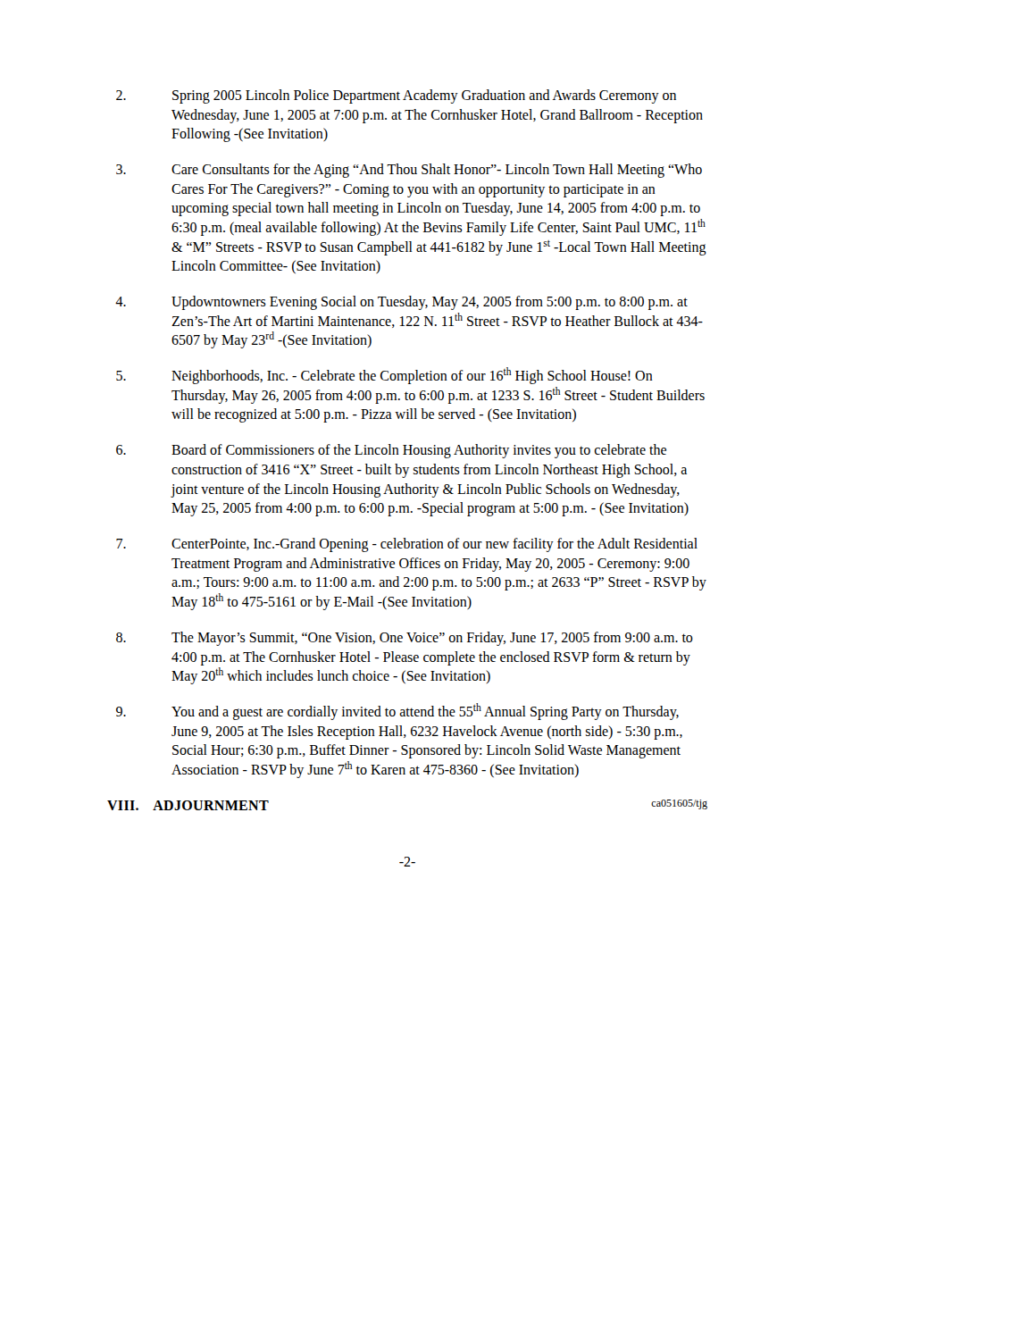2. Spring 2005 Lincoln Police Department Academy Graduation and Awards Ceremony on Wednesday, June 1, 2005 at 7:00 p.m. at The Cornhusker Hotel, Grand Ballroom - Reception Following -(See Invitation)
3. Care Consultants for the Aging “And Thou Shalt Honor”- Lincoln Town Hall Meeting “Who Cares For The Caregivers?” - Coming to you with an opportunity to participate in an upcoming special town hall meeting in Lincoln on Tuesday, June 14, 2005 from 4:00 p.m. to 6:30 p.m. (meal available following) At the Bevins Family Life Center, Saint Paul UMC, 11th & “M” Streets - RSVP to Susan Campbell at 441-6182 by June 1st -Local Town Hall Meeting Lincoln Committee- (See Invitation)
4. Updowntowners Evening Social on Tuesday, May 24, 2005 from 5:00 p.m. to 8:00 p.m. at Zen’s-The Art of Martini Maintenance, 122 N. 11th Street - RSVP to Heather Bullock at 434-6507 by May 23rd -(See Invitation)
5. Neighborhoods, Inc. - Celebrate the Completion of our 16th High School House! On Thursday, May 26, 2005 from 4:00 p.m. to 6:00 p.m. at 1233 S. 16th Street - Student Builders will be recognized at 5:00 p.m. - Pizza will be served - (See Invitation)
6. Board of Commissioners of the Lincoln Housing Authority invites you to celebrate the construction of 3416 “X” Street - built by students from Lincoln Northeast High School, a joint venture of the Lincoln Housing Authority & Lincoln Public Schools on Wednesday, May 25, 2005 from 4:00 p.m. to 6:00 p.m. -Special program at 5:00 p.m. - (See Invitation)
7. CenterPointe, Inc.-Grand Opening - celebration of our new facility for the Adult Residential Treatment Program and Administrative Offices on Friday, May 20, 2005 - Ceremony: 9:00 a.m.; Tours: 9:00 a.m. to 11:00 a.m. and 2:00 p.m. to 5:00 p.m.; at 2633 “P” Street - RSVP by May 18th to 475-5161 or by E-Mail -(See Invitation)
8. The Mayor’s Summit, “One Vision, One Voice” on Friday, June 17, 2005 from 9:00 a.m. to 4:00 p.m. at The Cornhusker Hotel - Please complete the enclosed RSVP form & return by May 20th which includes lunch choice - (See Invitation)
9. You and a guest are cordially invited to attend the 55th Annual Spring Party on Thursday, June 9, 2005 at The Isles Reception Hall, 6232 Havelock Avenue (north side) - 5:30 p.m., Social Hour; 6:30 p.m., Buffet Dinner - Sponsored by: Lincoln Solid Waste Management Association - RSVP by June 7th to Karen at 475-8360 - (See Invitation)
ca051605/tjg VIII. ADJOURNMENT
-2-